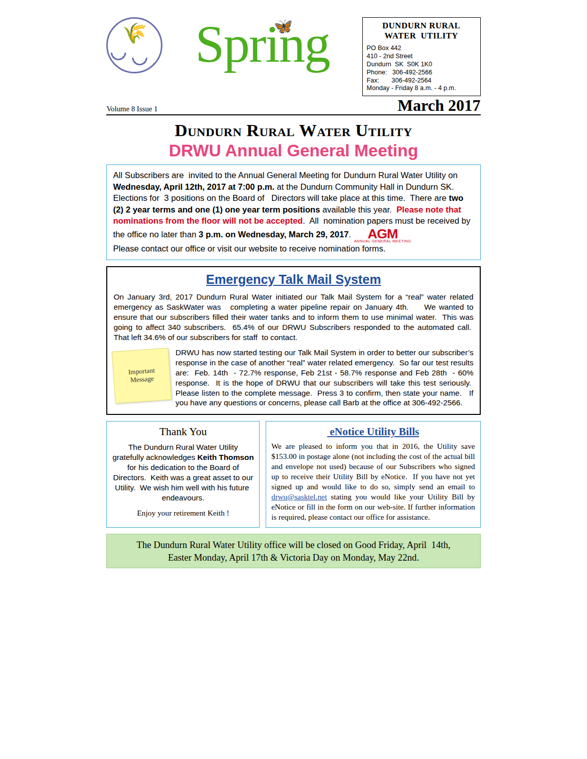🌾
🦋
Spring
DUNDURN RURAL
WATER UTILITY
PO Box 442
410 - 2nd Street
Dundurn SK S0K 1K0
Phone: 306-492-2566
Fax: 306-492-2564
Monday - Friday 8 a.m. - 4 p.m.
Volume 8 Issue 1
March 2017
Dundurn Rural Water Utility
DRWU Annual General Meeting
All Subscribers are invited to the Annual General Meeting for Dundurn Rural Water Utility on Wednesday, April 12th, 2017 at 7:00 p.m. at the Dundurn Community Hall in Dundurn SK. Elections for 3 positions on the Board of Directors will take place at this time. There are two (2) 2 year terms and one (1) one year term positions available this year. Please note that nominations from the floor will not be accepted. All nomination papers must be received by the office no later than 3 p.m. on Wednesday, March 29, 2017.AGM ANNUAL GENERAL MEETING
Please contact our office or visit our website to receive nomination forms.
Emergency Talk Mail System
On January 3rd, 2017 Dundurn Rural Water initiated our Talk Mail System for a “real” water related emergency as SaskWater was completing a water pipeline repair on January 4th. We wanted to ensure that our subscribers filled their water tanks and to inform them to use minimal water. This was going to affect 340 subscribers. 65.4% of our DRWU Subscribers responded to the automated call. That left 34.6% of our subscribers for staff to contact.
Important
Message
DRWU has now started testing our Talk Mail System in order to better our subscriber’s response in the case of another “real” water related emergency. So far our test results are: Feb. 14th - 72.7% response, Feb 21st - 58.7% response and Feb 28th - 60% response. It is the hope of DRWU that our subscribers will take this test seriously. Please listen to the complete message. Press 3 to confirm, then state your name. If you have any questions or concerns, please call Barb at the office at 306-492-2566.
Thank You
The Dundurn Rural Water Utility gratefully acknowledges Keith Thomson for his dedication to the Board of Directors. Keith was a great asset to our Utility. We wish him well with his future endeavours.
Enjoy your retirement Keith !
eNotice Utility Bills
We are pleased to inform you that in 2016, the Utility save $153.00 in postage alone (not including the cost of the actual bill and envelope not used) because of our Subscribers who signed up to receive their Utility Bill by eNotice. If you have not yet signed up and would like to do so, simply send an email to drwu@sasktel.net stating you would like your Utility Bill by eNotice or fill in the form on our web-site. If further information is required, please contact our office for assistance.
The Dundurn Rural Water Utility office will be closed on Good Friday, April 14th,
Easter Monday, April 17th & Victoria Day on Monday, May 22nd.